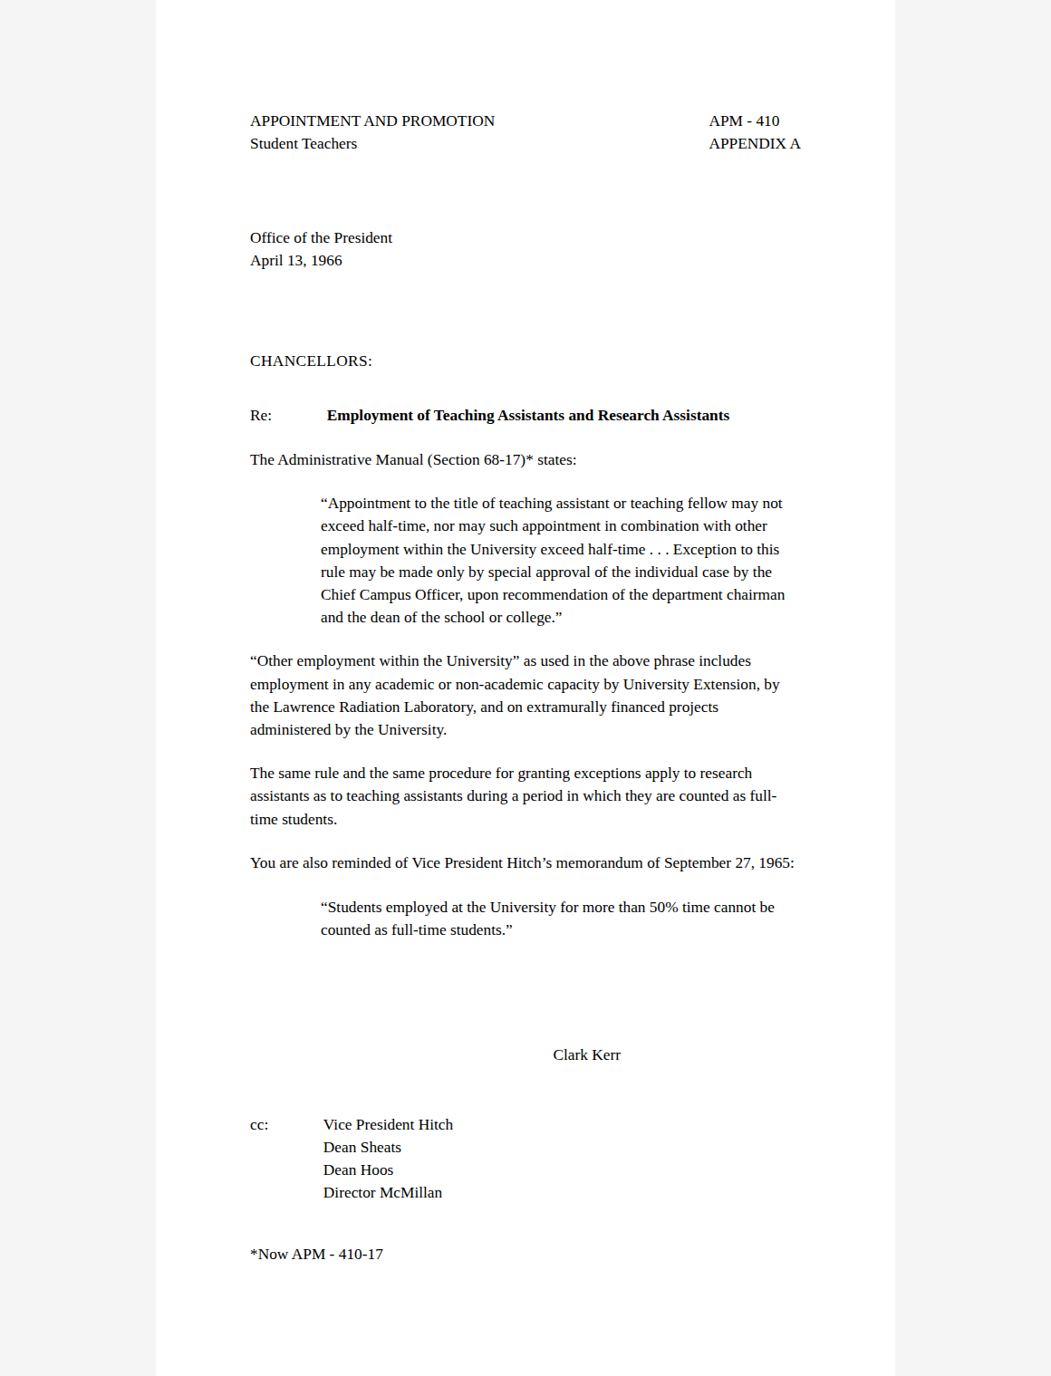APPOINTMENT AND PROMOTION
Student Teachers
APM - 410
APPENDIX A
Office of the President
April 13, 1966
CHANCELLORS:
Re: Employment of Teaching Assistants and Research Assistants
The Administrative Manual (Section 68-17)* states:
“Appointment to the title of teaching assistant or teaching fellow may not exceed half-time, nor may such appointment in combination with other employment within the University exceed half-time . . . Exception to this rule may be made only by special approval of the individual case by the Chief Campus Officer, upon recommendation of the department chairman and the dean of the school or college.”
“Other employment within the University” as used in the above phrase includes employment in any academic or non-academic capacity by University Extension, by the Lawrence Radiation Laboratory, and on extramurally financed projects administered by the University.
The same rule and the same procedure for granting exceptions apply to research assistants as to teaching assistants during a period in which they are counted as full-time students.
You are also reminded of Vice President Hitch’s memorandum of September 27, 1965:
“Students employed at the University for more than 50% time cannot be counted as full-time students.”
Clark Kerr
cc:
Vice President Hitch
Dean Sheats
Dean Hoos
Director McMillan
*Now APM - 410-17